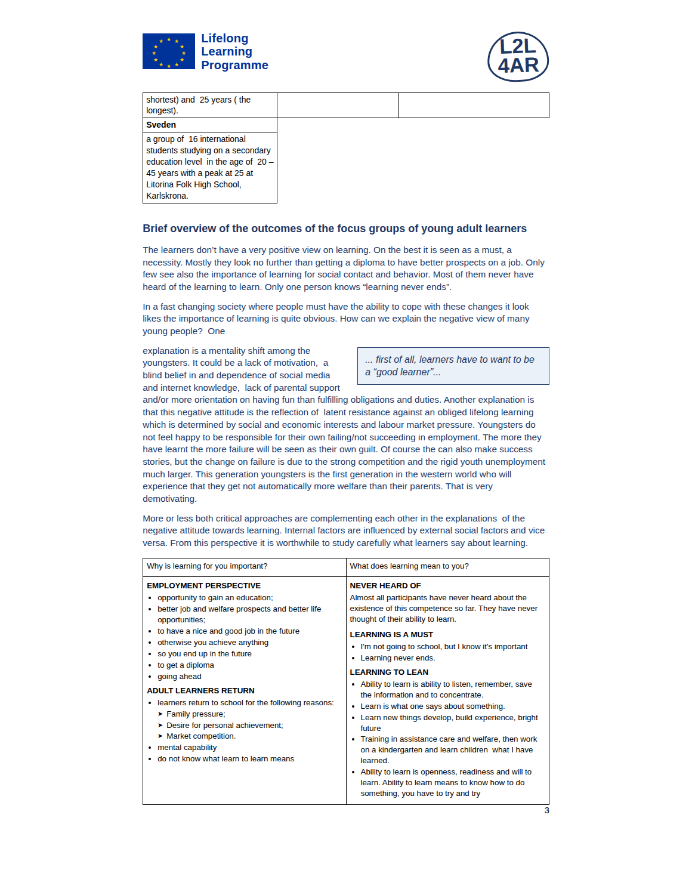★ ★ ★ ★ ★ ★ ★ ★ ★ ★ ★ ★
Lifelong
Learning
Programme
L2L 4AR
| shortest) and 25 years ( the longest). | | |
| Sveden | | |
| a group of 16 international students studying on a secondary education level in the age of 20 – 45 years with a peak at 25 at Litorina Folk High School, Karlskrona. | | |
Brief overview of the outcomes of the focus groups of young adult learners
The learners don’t have a very positive view on learning. On the best it is seen as a must, a necessity. Mostly they look no further than getting a diploma to have better prospects on a job. Only few see also the importance of learning for social contact and behavior. Most of them never have heard of the learning to learn. Only one person knows “learning never ends”.
In a fast changing society where people must have the ability to cope with these changes it look likes the importance of learning is quite obvious. How can we explain the negative view of many young people? One
... first of all, learners have to want to be a “good learner”...
explanation is a mentality shift among the youngsters. It could be a lack of motivation, a blind belief in and dependence of social media and internet knowledge, lack of parental support and/or more orientation on having fun than fulfilling obligations and duties. Another explanation is that this negative attitude is the reflection of latent resistance against an obliged lifelong learning which is determined by social and economic interests and labour market pressure. Youngsters do not feel happy to be responsible for their own failing/not succeeding in employment. The more they have learnt the more failure will be seen as their own guilt. Of course the can also make success stories, but the change on failure is due to the strong competition and the rigid youth unemployment much larger. This generation youngsters is the first generation in the western world who will experience that they get not automatically more welfare than their parents. That is very demotivating.
More or less both critical approaches are complementing each other in the explanations of the negative attitude towards learning. Internal factors are influenced by external social factors and vice versa. From this perspective it is worthwhile to study carefully what learners say about learning.
| Why is learning for you important? | What does learning mean to you? |
| EMPLOYMENT PERSPECTIVE opportunity to gain an education; better job and welfare prospects and better life opportunities; to have a nice and good job in the future otherwise you achieve anything so you end up in the future to get a diploma going ahead ADULT LEARNERS RETURN learners return to school for the following reasons: Family pressure; Desire for personal achievement; Market competition. mental capability do not know what learn to learn means | NEVER HEARD OF Almost all participants have never heard about the existence of this competence so far. They have never thought of their ability to learn. LEARNING IS A MUST I'm not going to school, but I know it's important Learning never ends. LEARNING TO LEAN Ability to learn is ability to listen, remember, save the information and to concentrate. Learn is what one says about something. Learn new things develop, build experience, bright future Training in assistance care and welfare, then work on a kindergarten and learn children what I have learned. Ability to learn is openness, readiness and will to learn. Ability to learn means to know how to do something, you have to try and try |
3